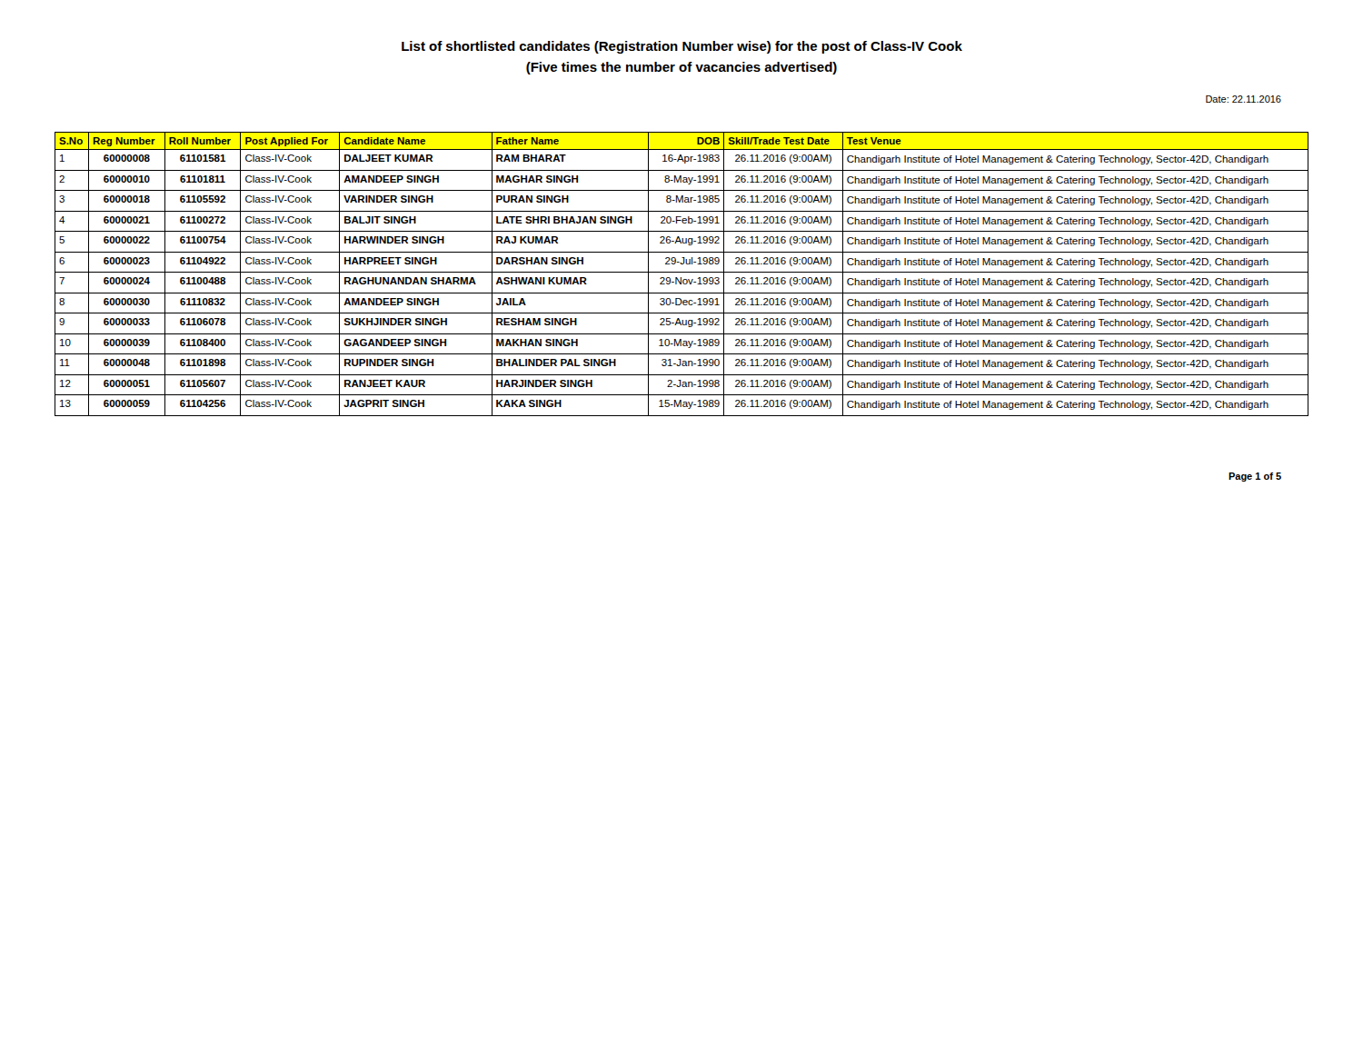List of shortlisted candidates (Registration Number wise) for the post of Class-IV Cook
(Five times the number of vacancies advertised)
Date: 22.11.2016
| S.No | Reg Number | Roll Number | Post Applied For | Candidate Name | Father Name | DOB | Skill/Trade Test Date | Test Venue |
| --- | --- | --- | --- | --- | --- | --- | --- | --- |
| 1 | 60000008 | 61101581 | Class-IV-Cook | DALJEET KUMAR | RAM BHARAT | 16-Apr-1983 | 26.11.2016 (9:00AM) | Chandigarh Institute of Hotel Management & Catering Technology, Sector-42D, Chandigarh |
| 2 | 60000010 | 61101811 | Class-IV-Cook | AMANDEEP SINGH | MAGHAR SINGH | 8-May-1991 | 26.11.2016 (9:00AM) | Chandigarh Institute of Hotel Management & Catering Technology, Sector-42D, Chandigarh |
| 3 | 60000018 | 61105592 | Class-IV-Cook | VARINDER SINGH | PURAN SINGH | 8-Mar-1985 | 26.11.2016 (9:00AM) | Chandigarh Institute of Hotel Management & Catering Technology, Sector-42D, Chandigarh |
| 4 | 60000021 | 61100272 | Class-IV-Cook | BALJIT SINGH | LATE SHRI BHAJAN SINGH | 20-Feb-1991 | 26.11.2016 (9:00AM) | Chandigarh Institute of Hotel Management & Catering Technology, Sector-42D, Chandigarh |
| 5 | 60000022 | 61100754 | Class-IV-Cook | HARWINDER SINGH | RAJ KUMAR | 26-Aug-1992 | 26.11.2016 (9:00AM) | Chandigarh Institute of Hotel Management & Catering Technology, Sector-42D, Chandigarh |
| 6 | 60000023 | 61104922 | Class-IV-Cook | HARPREET SINGH | DARSHAN SINGH | 29-Jul-1989 | 26.11.2016 (9:00AM) | Chandigarh Institute of Hotel Management & Catering Technology, Sector-42D, Chandigarh |
| 7 | 60000024 | 61100488 | Class-IV-Cook | RAGHUNANDAN SHARMA | ASHWANI KUMAR | 29-Nov-1993 | 26.11.2016 (9:00AM) | Chandigarh Institute of Hotel Management & Catering Technology, Sector-42D, Chandigarh |
| 8 | 60000030 | 61110832 | Class-IV-Cook | AMANDEEP SINGH | JAILA | 30-Dec-1991 | 26.11.2016 (9:00AM) | Chandigarh Institute of Hotel Management & Catering Technology, Sector-42D, Chandigarh |
| 9 | 60000033 | 61106078 | Class-IV-Cook | SUKHJINDER SINGH | RESHAM SINGH | 25-Aug-1992 | 26.11.2016 (9:00AM) | Chandigarh Institute of Hotel Management & Catering Technology, Sector-42D, Chandigarh |
| 10 | 60000039 | 61108400 | Class-IV-Cook | GAGANDEEP SINGH | MAKHAN SINGH | 10-May-1989 | 26.11.2016 (9:00AM) | Chandigarh Institute of Hotel Management & Catering Technology, Sector-42D, Chandigarh |
| 11 | 60000048 | 61101898 | Class-IV-Cook | RUPINDER SINGH | BHALINDER PAL SINGH | 31-Jan-1990 | 26.11.2016 (9:00AM) | Chandigarh Institute of Hotel Management & Catering Technology, Sector-42D, Chandigarh |
| 12 | 60000051 | 61105607 | Class-IV-Cook | RANJEET KAUR | HARJINDER SINGH | 2-Jan-1998 | 26.11.2016 (9:00AM) | Chandigarh Institute of Hotel Management & Catering Technology, Sector-42D, Chandigarh |
| 13 | 60000059 | 61104256 | Class-IV-Cook | JAGPRIT SINGH | KAKA SINGH | 15-May-1989 | 26.11.2016 (9:00AM) | Chandigarh Institute of Hotel Management & Catering Technology, Sector-42D, Chandigarh |
Page 1 of 5